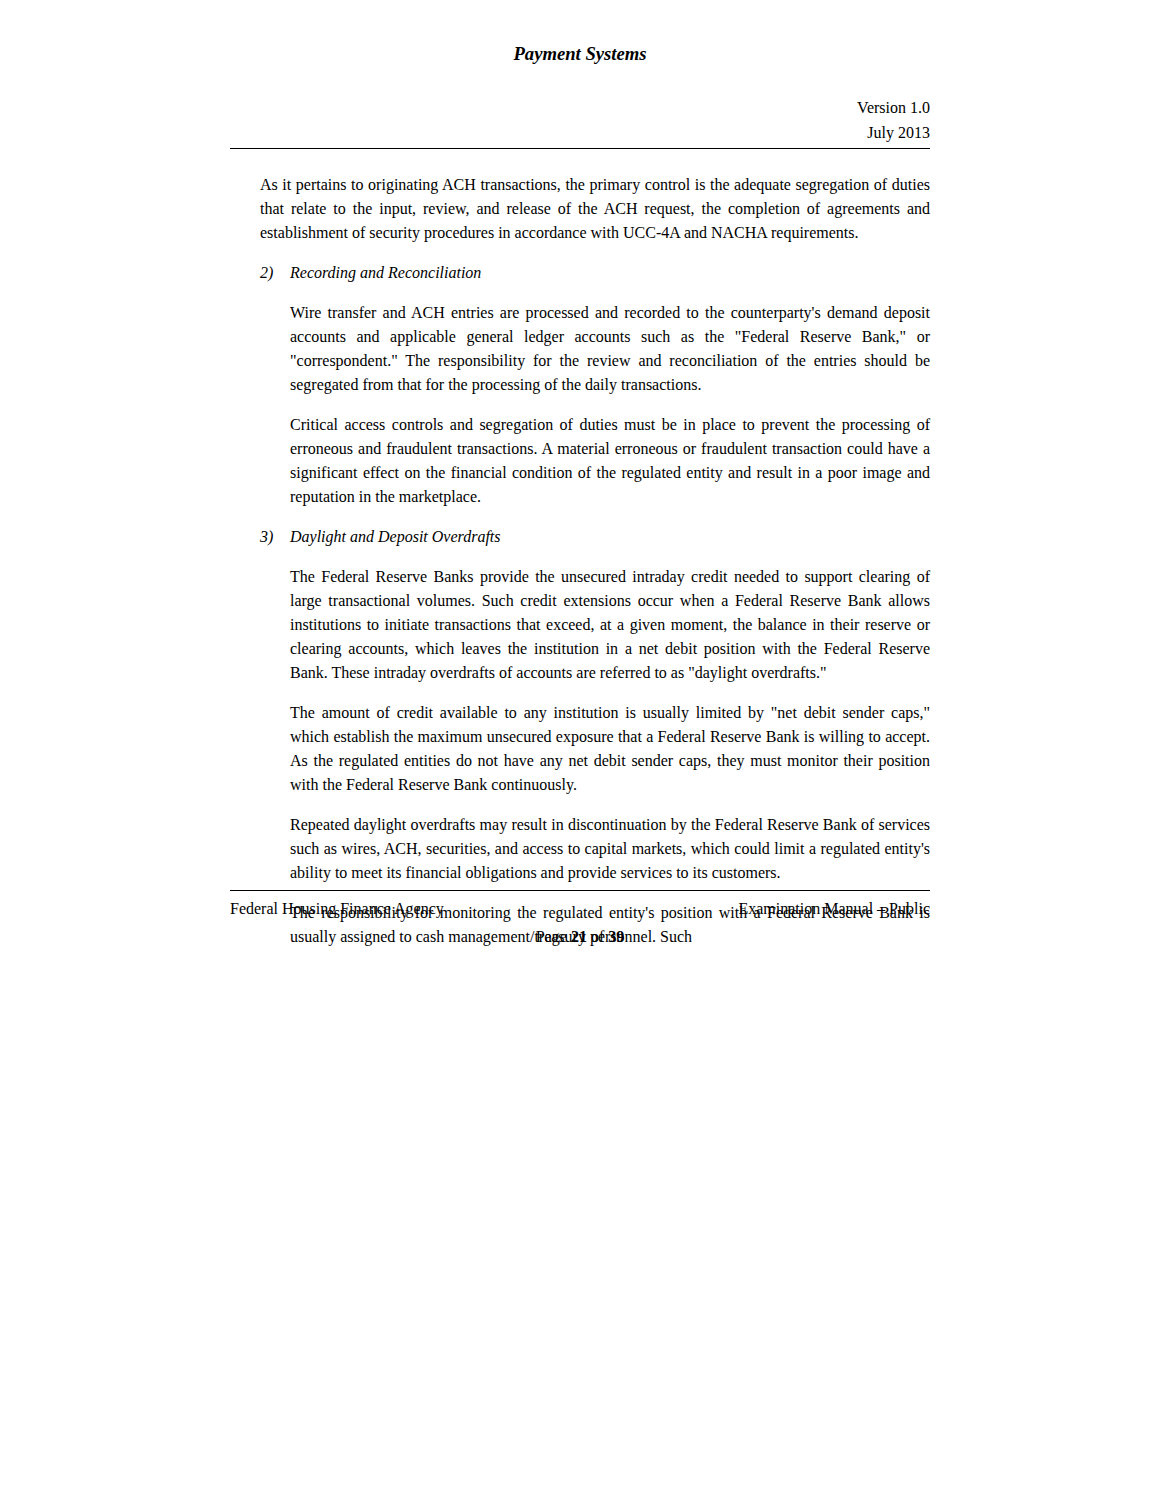Payment Systems
Version 1.0
July 2013
As it pertains to originating ACH transactions, the primary control is the adequate segregation of duties that relate to the input, review, and release of the ACH request, the completion of agreements and establishment of security procedures in accordance with UCC-4A and NACHA requirements.
2) Recording and Reconciliation
Wire transfer and ACH entries are processed and recorded to the counterparty's demand deposit accounts and applicable general ledger accounts such as the "Federal Reserve Bank," or "correspondent." The responsibility for the review and reconciliation of the entries should be segregated from that for the processing of the daily transactions.
Critical access controls and segregation of duties must be in place to prevent the processing of erroneous and fraudulent transactions. A material erroneous or fraudulent transaction could have a significant effect on the financial condition of the regulated entity and result in a poor image and reputation in the marketplace.
3) Daylight and Deposit Overdrafts
The Federal Reserve Banks provide the unsecured intraday credit needed to support clearing of large transactional volumes. Such credit extensions occur when a Federal Reserve Bank allows institutions to initiate transactions that exceed, at a given moment, the balance in their reserve or clearing accounts, which leaves the institution in a net debit position with the Federal Reserve Bank. These intraday overdrafts of accounts are referred to as "daylight overdrafts."
The amount of credit available to any institution is usually limited by "net debit sender caps," which establish the maximum unsecured exposure that a Federal Reserve Bank is willing to accept. As the regulated entities do not have any net debit sender caps, they must monitor their position with the Federal Reserve Bank continuously.
Repeated daylight overdrafts may result in discontinuation by the Federal Reserve Bank of services such as wires, ACH, securities, and access to capital markets, which could limit a regulated entity's ability to meet its financial obligations and provide services to its customers.
The responsibility for monitoring the regulated entity's position with a Federal Reserve Bank is usually assigned to cash management/treasury personnel. Such
Federal Housing Finance Agency Examination Manual – Public
Page 21 of 39